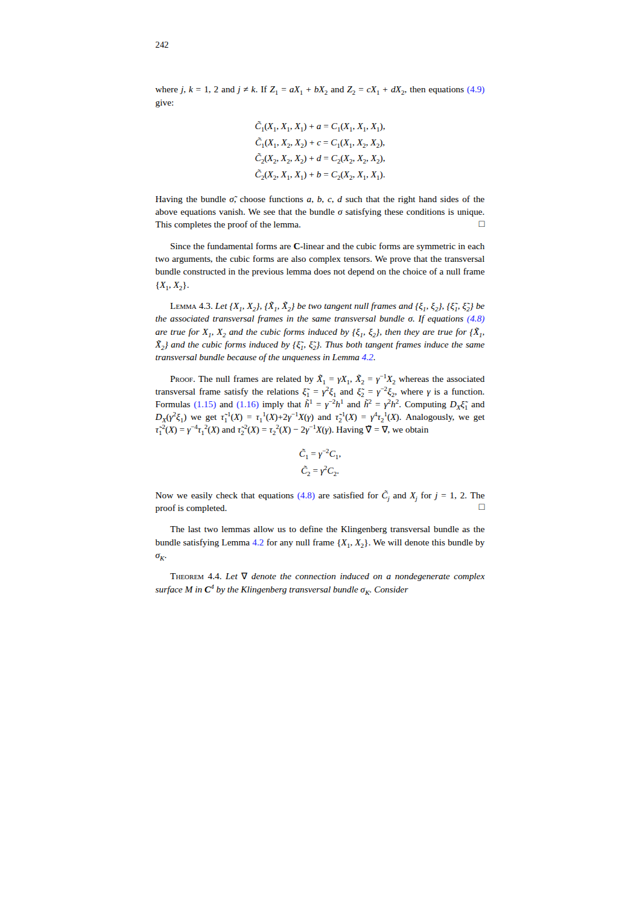242
where j, k = 1, 2 and j ≠ k. If Z1 = aX1 + bX2 and Z2 = cX1 + dX2, then equations (4.9) give:
C̃1(X1, X1, X1) + a = C1(X1, X1, X1),
C̃1(X1, X2, X2) + c = C1(X1, X2, X2),
C̃2(X2, X2, X2) + d = C2(X2, X2, X2),
C̃2(X2, X1, X1) + b = C2(X2, X1, X1).
Having the bundle σ̃, choose functions a, b, c, d such that the right hand sides of the above equations vanish. We see that the bundle σ satisfying these conditions is unique. This completes the proof of the lemma. □
Since the fundamental forms are C-linear and the cubic forms are symmetric in each two arguments, the cubic forms are also complex tensors. We prove that the transversal bundle constructed in the previous lemma does not depend on the choice of a null frame {X1, X2}.
Lemma 4.3. Let {X1, X2}, {X̃1, X̃2} be two tangent null frames and {ξ1, ξ2}, {ξ̃1, ξ̃2} be the associated transversal frames in the same transversal bundle σ. If equations (4.8) are true for X1, X2 and the cubic forms induced by {ξ1, ξ2}, then they are true for {X̃1, X̃2} and the cubic forms induced by {ξ̃1, ξ̃2}. Thus both tangent frames induce the same transversal bundle because of the unqueness in Lemma 4.2.
Proof. The null frames are related by X̃1 = γX1, X̃2 = γ−1X2 whereas the associated transversal frame satisfy the relations ξ̃1 = γ2ξ1 and ξ̃2 = γ−2ξ2, where γ is a function. Formulas (1.15) and (1.16) imply that h̃1 = γ−2h1 and h̃2 = γ2h2. Computing DX ξ̃1 and DX(γ2ξ1) we get τ̃11(X) = τ11(X)+2γ−1X(γ) and τ̃21(X) = γ4τ21(X). Analogously, we get τ̃12(X) = γ−4τ12(X) and τ̃22(X) = τ22(X) − 2γ−1X(γ). Having ∇̃ = ∇, we obtain
C̃1 = γ−2C1,
C̃2 = γ2C2.
Now we easily check that equations (4.8) are satisfied for C̃j and Xj for j = 1, 2. The proof is completed. □
The last two lemmas allow us to define the Klingenberg transversal bundle as the bundle satisfying Lemma 4.2 for any null frame {X1, X2}. We will denote this bundle by σK.
Theorem 4.4. Let ∇ denote the connection induced on a nondegenerate complex surface M in C4 by the Klingenberg transversal bundle σK. Consider